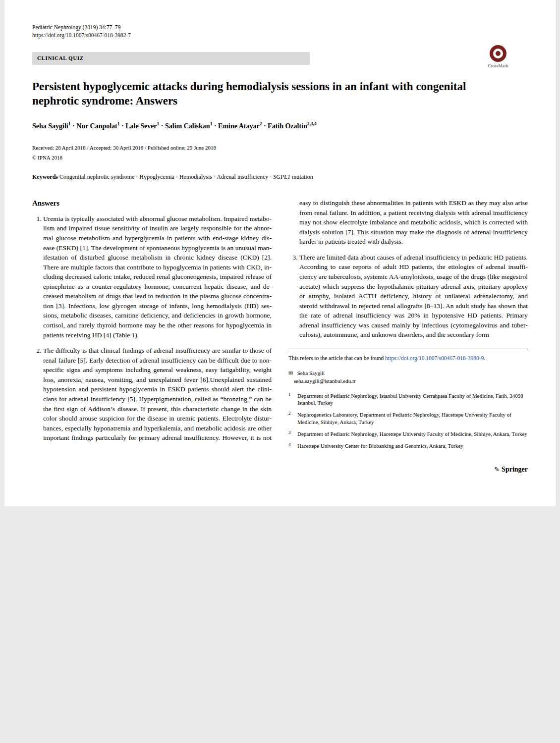Pediatric Nephrology (2019) 34:77–79
https://doi.org/10.1007/s00467-018-3982-7
CLINICAL QUIZ
CrossMark
Persistent hypoglycemic attacks during hemodialysis sessions in an infant with congenital nephrotic syndrome: Answers
Seha Saygili1 · Nur Canpolat1 · Lale Sever1 · Salim Caliskan1 · Emine Atayar2 · Fatih Ozaltin2,3,4
Received: 28 April 2018 / Accepted: 30 April 2018 / Published online: 29 June 2018
© IPNA 2018
Keywords Congenital nephrotic syndrome · Hypoglycemia · Hemodialysis · Adrenal insufficiency · SGPL1 mutation
Answers
Uremia is typically associated with abnormal glucose metabolism. Impaired metabolism and impaired tissue sensitivity of insulin are largely responsible for the abnormal glucose metabolism and hyperglycemia in patients with end-stage kidney disease (ESKD) [1]. The development of spontaneous hypoglycemia is an unusual manifestation of disturbed glucose metabolism in chronic kidney disease (CKD) [2]. There are multiple factors that contribute to hypoglycemia in patients with CKD, including decreased caloric intake, reduced renal gluconeogenesis, impaired release of epinephrine as a counter-regulatory hormone, concurrent hepatic disease, and decreased metabolism of drugs that lead to reduction in the plasma glucose concentration [3]. Infections, low glycogen storage of infants, long hemodialysis (HD) sessions, metabolic diseases, carnitine deficiency, and deficiencies in growth hormone, cortisol, and rarely thyroid hormone may be the other reasons for hypoglycemia in patients receiving HD [4] (Table 1).
The difficulty is that clinical findings of adrenal insufficiency are similar to those of renal failure [5]. Early detection of adrenal insufficiency can be difficult due to non-specific signs and symptoms including general weakness, easy fatigability, weight loss, anorexia, nausea, vomiting, and unexplained fever [6].Unexplained sustained hypotension and persistent hypoglycemia in ESKD patients should alert the clinicians for adrenal insufficiency [5]. Hyperpigmentation, called as “bronzing,” can be the first sign of Addison’s disease. If present, this characteristic change in the skin color should arouse suspicion for the disease in uremic patients. Electrolyte disturbances, especially hyponatremia and hyperkalemia, and metabolic acidosis are other important findings particularly for primary adrenal insufficiency. However, it is not easy to distinguish these abnormalities in patients with ESKD as they may also arise from renal failure. In addition, a patient receiving dialysis with adrenal insufficiency may not show electrolyte imbalance and metabolic acidosis, which is corrected with dialysis solution [7]. This situation may make the diagnosis of adrenal insufficiency harder in patients treated with dialysis.
There are limited data about causes of adrenal insufficiency in pediatric HD patients. According to case reports of adult HD patients, the etiologies of adrenal insufficiency are tuberculosis, systemic AA-amyloidosis, usage of the drugs (like megestrol acetate) which suppress the hypothalamic-pituitary-adrenal axis, pituitary apoplexy or atrophy, isolated ACTH deficiency, history of unilateral adrenalectomy, and steroid withdrawal in rejected renal allografts [8–13]. An adult study has shown that the rate of adrenal insufficiency was 20% in hypotensive HD patients. Primary adrenal insufficiency was caused mainly by infectious (cytomegalovirus and tuberculosis), autoimmune, and unknown disorders, and the secondary form
This refers to the article that can be found https://doi.org/10.1007/s00467-018-3980-9.
✉ Seha Saygili
seha.saygili@istanbul.edu.tr
Department of Pediatric Nephrology, Istanbul University Cerrahpasa Faculty of Medicine, Fatih, 34098 Istanbul, Turkey
Nephrogenetics Laboratory, Department of Pediatric Nephrology, Hacettepe University Faculty of Medicine, Sihhiye, Ankara, Turkey
Department of Pediatric Nephrology, Hacettepe University Faculty of Medicine, Sihhiye, Ankara, Turkey
Hacettepe University Center for Biobanking and Genomics, Ankara, Turkey
✎Springer